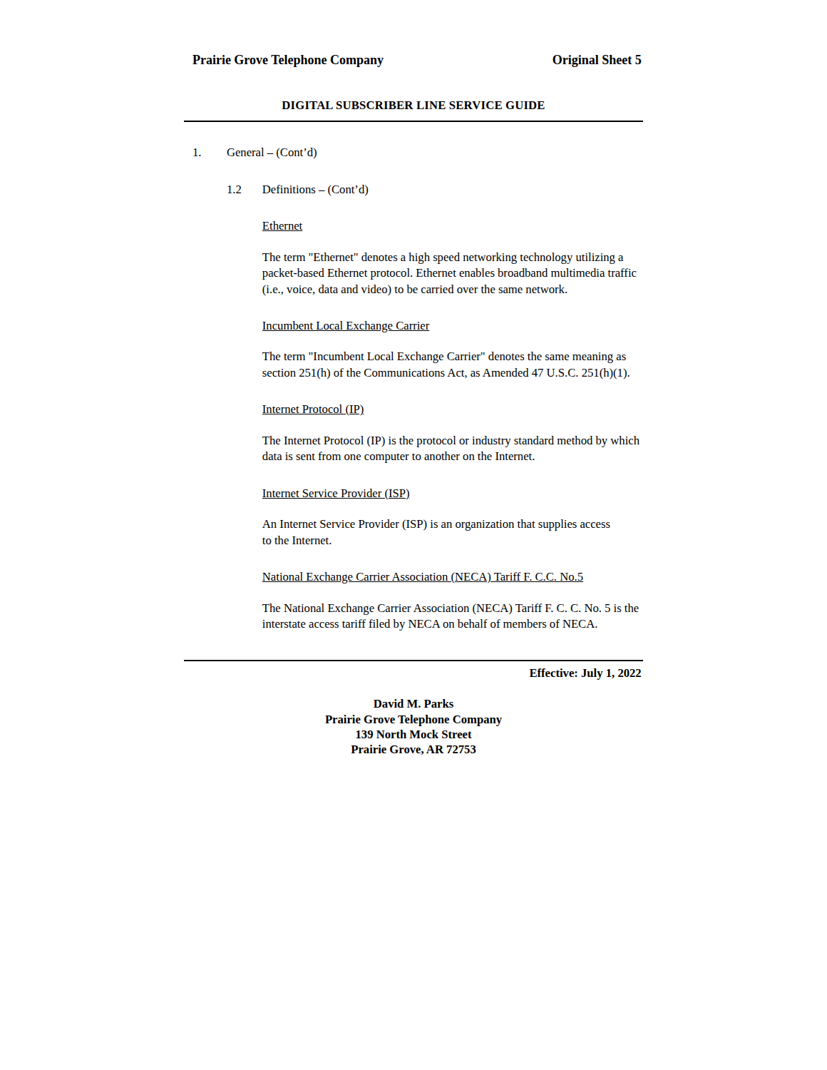Prairie Grove Telephone Company Original Sheet 5
DIGITAL SUBSCRIBER LINE SERVICE GUIDE
1.
General – (Cont’d)
1.2
Definitions – (Cont’d)
Ethernet
The term "Ethernet" denotes a high speed networking technology utilizing a packet-based Ethernet protocol. Ethernet enables broadband multimedia traffic (i.e., voice, data and video) to be carried over the same network.
Incumbent Local Exchange Carrier
The term "Incumbent Local Exchange Carrier" denotes the same meaning as section 251(h) of the Communications Act, as Amended 47 U.S.C. 251(h)(1).
Internet Protocol (IP)
The Internet Protocol (IP) is the protocol or industry standard method by which data is sent from one computer to another on the Internet.
Internet Service Provider (ISP)
An Internet Service Provider (ISP) is an organization that supplies access
to the Internet.
National Exchange Carrier Association (NECA) Tariff F. C.C. No.5
The National Exchange Carrier Association (NECA) Tariff F. C. C. No. 5 is the interstate access tariff filed by NECA on behalf of members of NECA.
Effective: July 1, 2022
David M. Parks
Prairie Grove Telephone Company
139 North Mock Street
Prairie Grove, AR 72753